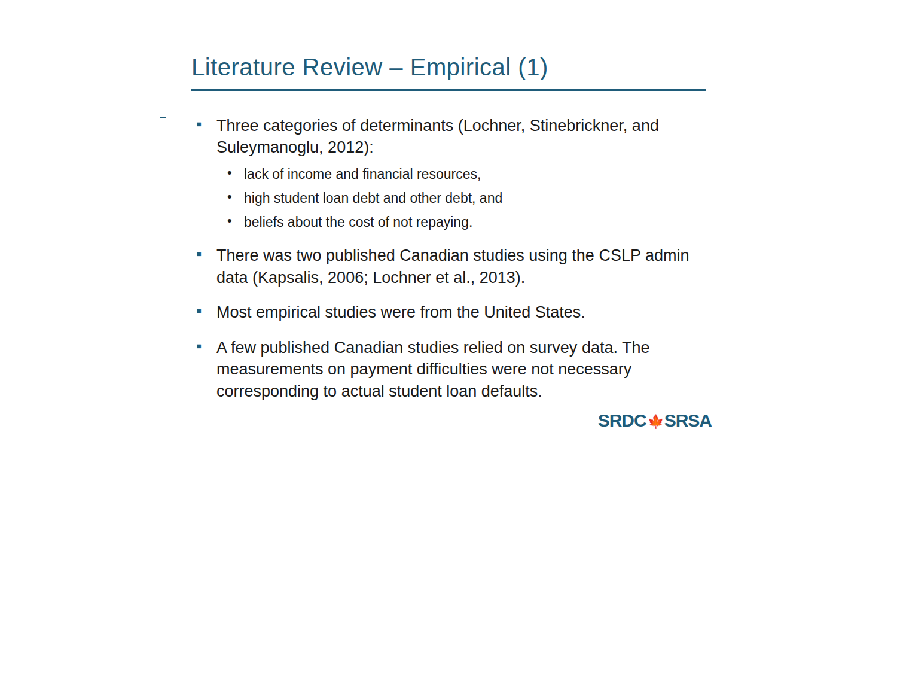Literature Review – Empirical (1)
Three categories of determinants (Lochner, Stinebrickner, and Suleymanoglu, 2012):
lack of income and financial resources,
high student loan debt and other debt, and
beliefs about the cost of not repaying.
There was two published Canadian studies using the CSLP admin data (Kapsalis, 2006; Lochner et al., 2013).
Most empirical studies were from the United States.
A few published Canadian studies relied on survey data. The measurements on payment difficulties were not necessary corresponding to actual student loan defaults.
SRDC🍁SRSA